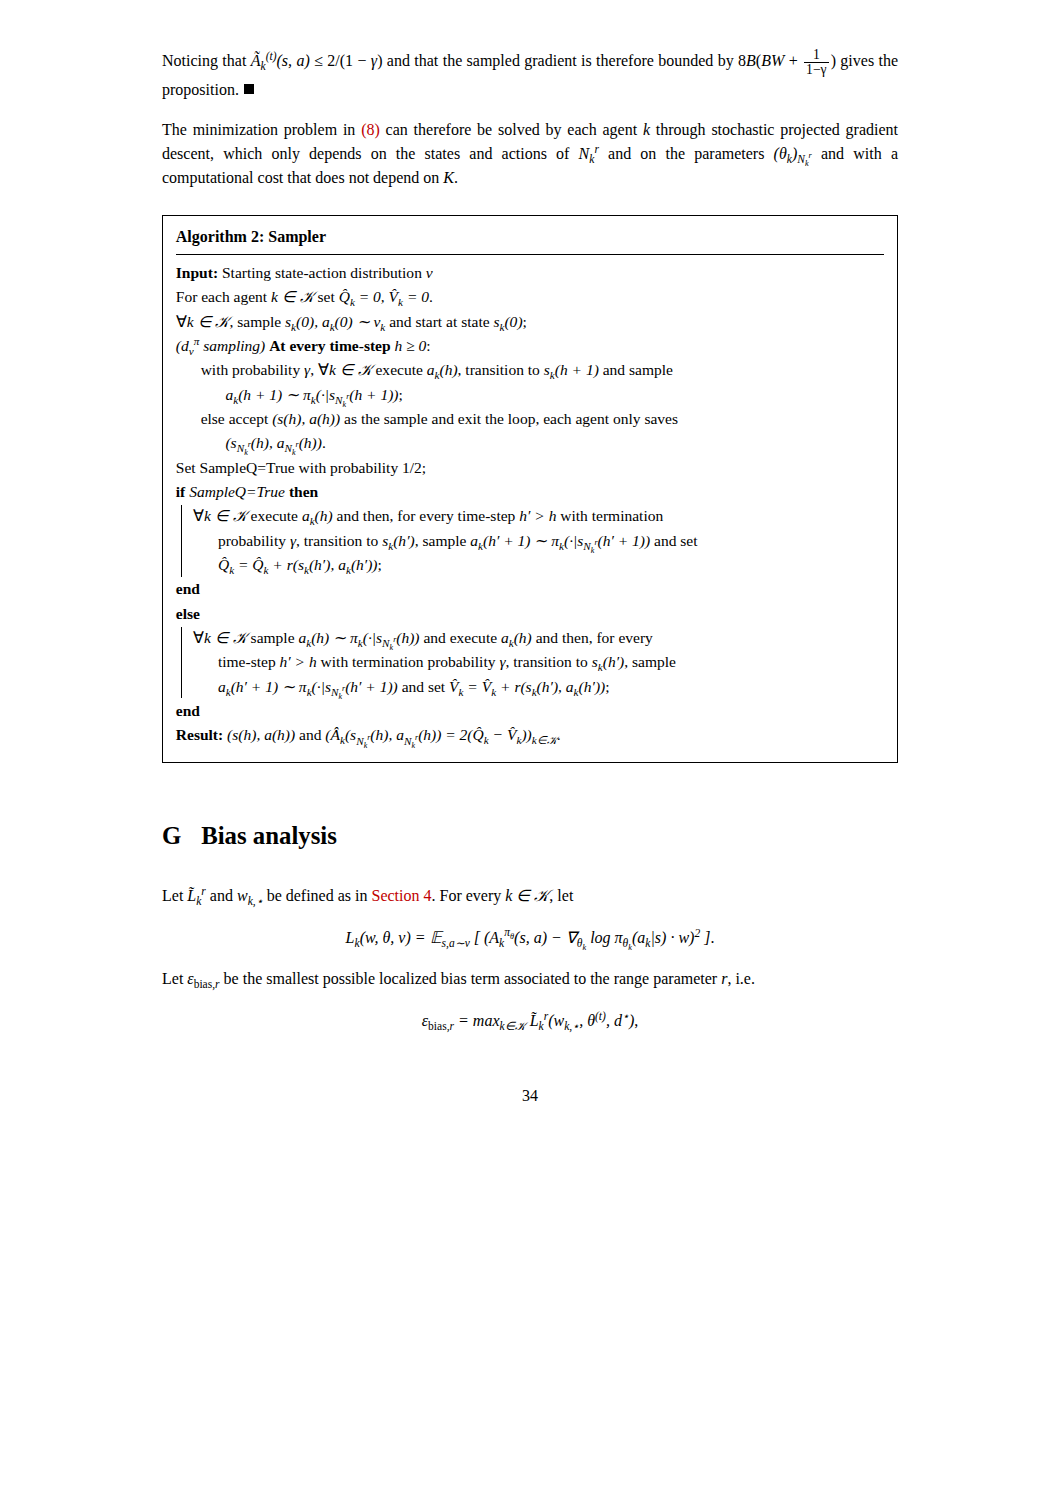Noticing that Ãk(t)(s, a) ≤ 2/(1 − γ) and that the sampled gradient is therefore bounded by 8B(BW + 11−γ) gives the proposition.
The minimization problem in (8) can therefore be solved by each agent k through stochastic projected gradient descent, which only depends on the states and actions of Nkr and on the parameters (θk)Nkr and with a computational cost that does not depend on K.
Algorithm 2: Sampler
Input: Starting state-action distribution ν
For each agent k ∈ 𝒦 set Q̂k = 0, V̂k = 0.
∀k ∈ 𝒦, sample sk(0), ak(0) ∼ νk and start at state sk(0);
(dνπ sampling) At every time-step h ≥ 0:
with probability γ, ∀k ∈ 𝒦 execute ak(h), transition to sk(h + 1) and sample
ak(h + 1) ∼ πk(·|sNkr(h + 1));
else accept (s(h), a(h)) as the sample and exit the loop, each agent only saves
(sNkr(h), aNkr(h)).
Set SampleQ=True with probability 1/2;
if SampleQ=True then
∀k ∈ 𝒦 execute ak(h) and then, for every time-step h′ > h with termination
probability γ, transition to sk(h′), sample ak(h′ + 1) ∼ πk(·|sNkr(h′ + 1)) and set
Q̂k = Q̂k + r(sk(h′), ak(h′));
end
else
∀k ∈ 𝒦 sample ak(h) ∼ πk(·|sNkr(h)) and execute ak(h) and then, for every
time-step h′ > h with termination probability γ, transition to sk(h′), sample
ak(h′ + 1) ∼ πk(·|sNkr(h′ + 1)) and set V̂k = V̂k + r(sk(h′), ak(h′));
end
Result: (s(h), a(h)) and (Âk(sNkr(h), aNkr(h)) = 2(Q̂k − V̂k))k∈𝒦.
GBias analysis
Let L̃kr and wk,⋆ be defined as in Section 4. For every k ∈ 𝒦, let
Lk(w, θ, ν) = 𝔼s,a∼ν [ (Akπθ(s, a) − ∇θk log πθk(ak|s) · w)2 ].
Let εbias,r be the smallest possible localized bias term associated to the range parameter r, i.e.
εbias,r = maxk∈𝒦 L̃kr(wk,⋆, θ(t), d⋆),
34